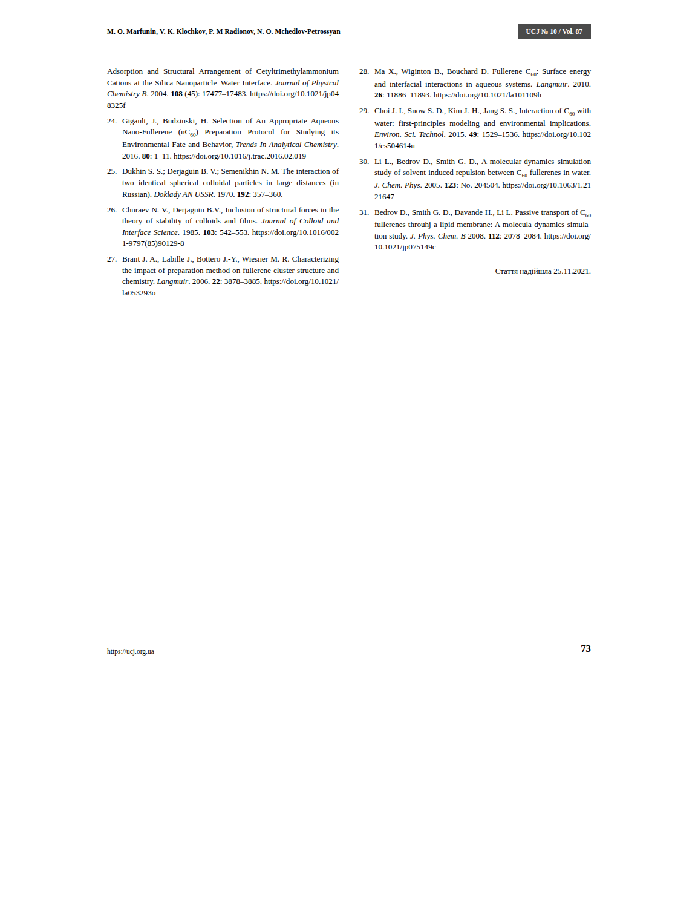M. O. Marfunin, V. K. Klochkov, P. M Radionov, N. O. Mchedlov-Petrossyan
UCJ № 10 / Vol. 87
Adsorption and Structural Arrangement of Cetyltrimethylammonium Cations at the Silica Nanoparticle–Water Interface. Journal of Physical Chemistry B. 2004. 108 (45): 17477–17483. https://doi.org/10.1021/jp048325f
24. Gigault, J., Budzinski, H. Selection of An Appropriate Aqueous Nano-Fullerene (nC60) Preparation Protocol for Studying its Environmental Fate and Behavior, Trends In Analytical Chemistry. 2016. 80: 1–11. https://doi.org/10.1016/j.trac.2016.02.019
25. Dukhin S. S.; Derjaguin B. V.; Semenikhin N. M. The interaction of two identical spherical colloidal particles in large distances (in Russian). Doklady AN USSR. 1970. 192: 357–360.
26. Churaev N. V., Derjaguin B.V., Inclusion of structural forces in the theory of stability of colloids and films. Journal of Colloid and Interface Science. 1985. 103: 542–553. https://doi.org/10.1016/0021-9797(85)90129-8
27. Brant J. A., Labille J., Bottero J.-Y., Wiesner M. R. Characterizing the impact of preparation method on fullerene cluster structure and chemistry. Langmuir. 2006. 22: 3878–3885. https://doi.org/10.1021/la053293o
28. Ma X., Wiginton B., Bouchard D. Fullerene C60: Surface energy and interfacial interactions in aqueous systems. Langmuir. 2010. 26: 11886–11893. https://doi.org/10.1021/la101109h
29. Choi J. I., Snow S. D., Kim J.-H., Jang S. S., Interaction of C60 with water: first-principles modeling and environmental implications. Environ. Sci. Technol. 2015. 49: 1529–1536. https://doi.org/10.1021/es504614u
30. Li L., Bedrov D., Smith G. D., A molecular-dynamics simulation study of solvent-induced repulsion between C60 fullerenes in water. J. Chem. Phys. 2005. 123: No. 204504. https://doi.org/10.1063/1.2121647
31. Bedrov D., Smith G. D., Davande H., Li L. Passive transport of C60 fullerenes throuhj a lipid membrane: A molecula dynamics simulation study. J. Phys. Chem. B 2008. 112: 2078–2084. https://doi.org/10.1021/jp075149c
Стаття надійшла 25.11.2021.
https://ucj.org.ua 73